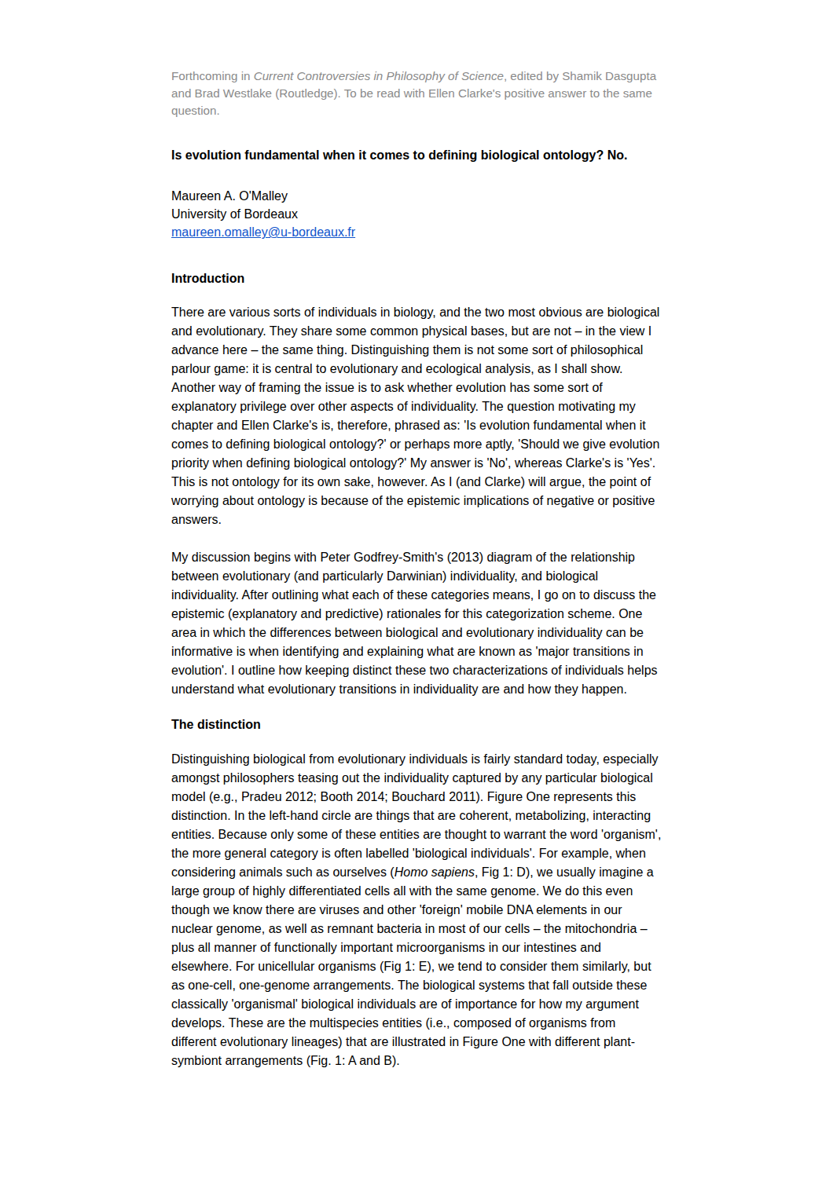Forthcoming in Current Controversies in Philosophy of Science, edited by Shamik Dasgupta and Brad Westlake (Routledge). To be read with Ellen Clarke's positive answer to the same question.
Is evolution fundamental when it comes to defining biological ontology? No.
Maureen A. O'Malley
University of Bordeaux
maureen.omalley@u-bordeaux.fr
Introduction
There are various sorts of individuals in biology, and the two most obvious are biological and evolutionary. They share some common physical bases, but are not – in the view I advance here – the same thing. Distinguishing them is not some sort of philosophical parlour game: it is central to evolutionary and ecological analysis, as I shall show. Another way of framing the issue is to ask whether evolution has some sort of explanatory privilege over other aspects of individuality. The question motivating my chapter and Ellen Clarke's is, therefore, phrased as: 'Is evolution fundamental when it comes to defining biological ontology?' or perhaps more aptly, 'Should we give evolution priority when defining biological ontology?' My answer is 'No', whereas Clarke's is 'Yes'. This is not ontology for its own sake, however. As I (and Clarke) will argue, the point of worrying about ontology is because of the epistemic implications of negative or positive answers.
My discussion begins with Peter Godfrey-Smith's (2013) diagram of the relationship between evolutionary (and particularly Darwinian) individuality, and biological individuality. After outlining what each of these categories means, I go on to discuss the epistemic (explanatory and predictive) rationales for this categorization scheme. One area in which the differences between biological and evolutionary individuality can be informative is when identifying and explaining what are known as 'major transitions in evolution'. I outline how keeping distinct these two characterizations of individuals helps understand what evolutionary transitions in individuality are and how they happen.
The distinction
Distinguishing biological from evolutionary individuals is fairly standard today, especially amongst philosophers teasing out the individuality captured by any particular biological model (e.g., Pradeu 2012; Booth 2014; Bouchard 2011). Figure One represents this distinction. In the left-hand circle are things that are coherent, metabolizing, interacting entities. Because only some of these entities are thought to warrant the word 'organism', the more general category is often labelled 'biological individuals'. For example, when considering animals such as ourselves (Homo sapiens, Fig 1: D), we usually imagine a large group of highly differentiated cells all with the same genome. We do this even though we know there are viruses and other 'foreign' mobile DNA elements in our nuclear genome, as well as remnant bacteria in most of our cells – the mitochondria – plus all manner of functionally important microorganisms in our intestines and elsewhere. For unicellular organisms (Fig 1: E), we tend to consider them similarly, but as one-cell, one-genome arrangements. The biological systems that fall outside these classically 'organismal' biological individuals are of importance for how my argument develops. These are the multispecies entities (i.e., composed of organisms from different evolutionary lineages) that are illustrated in Figure One with different plant-symbiont arrangements (Fig. 1: A and B).